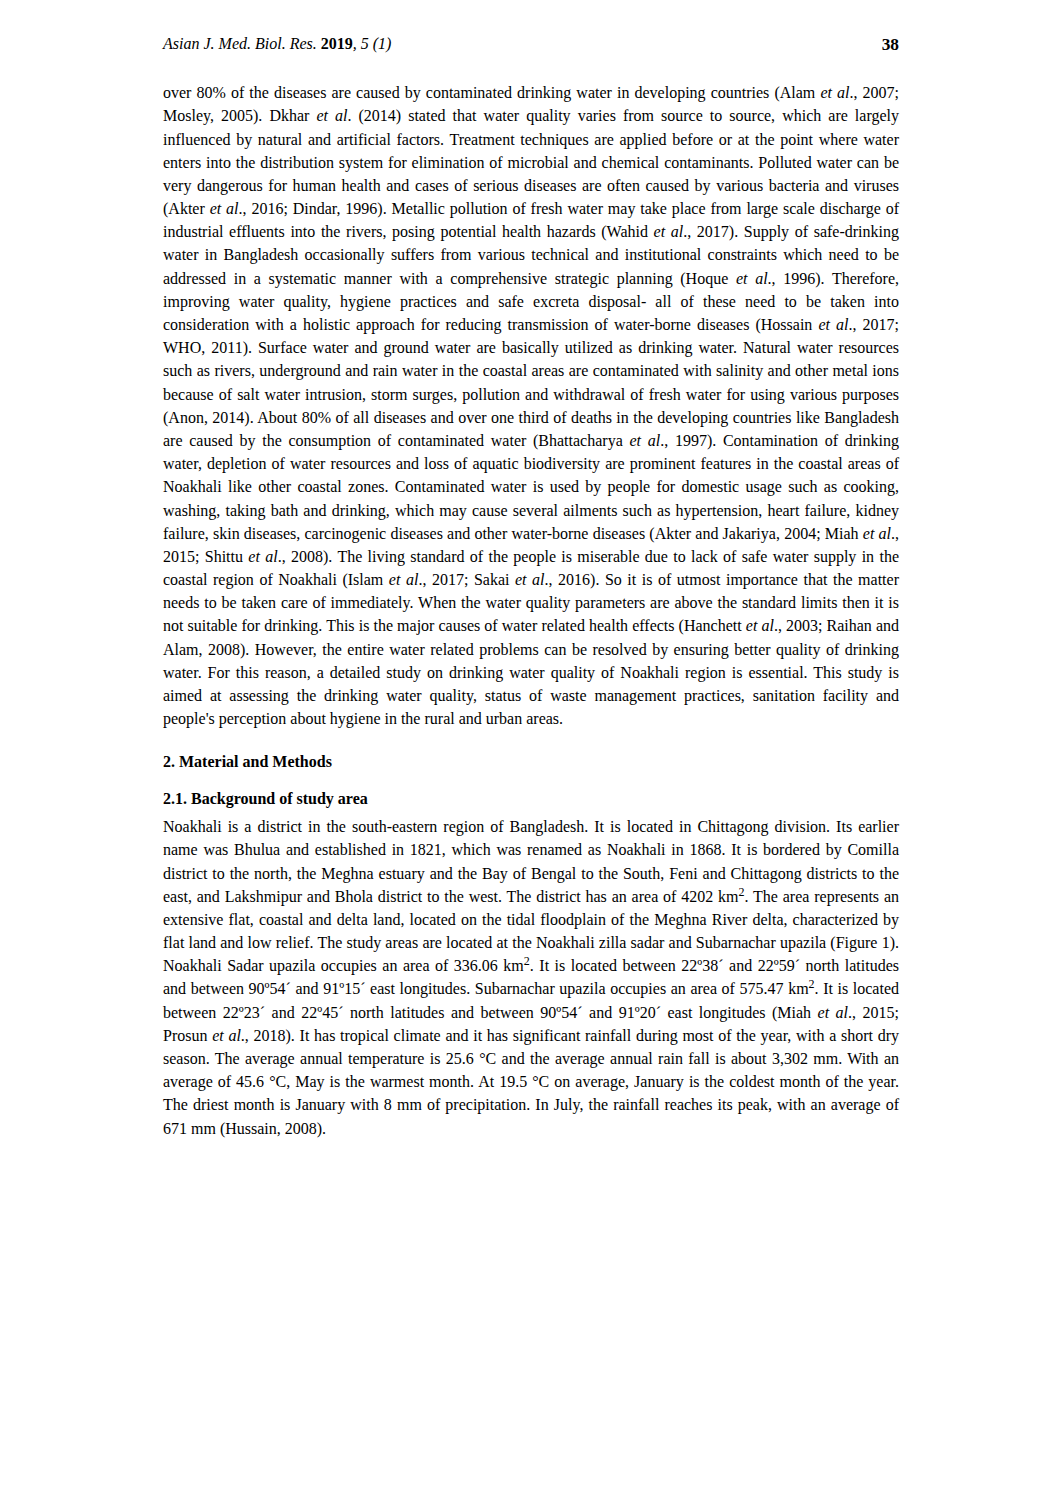Asian J. Med. Biol. Res. 2019, 5 (1) 38
over 80% of the diseases are caused by contaminated drinking water in developing countries (Alam et al., 2007; Mosley, 2005). Dkhar et al. (2014) stated that water quality varies from source to source, which are largely influenced by natural and artificial factors. Treatment techniques are applied before or at the point where water enters into the distribution system for elimination of microbial and chemical contaminants. Polluted water can be very dangerous for human health and cases of serious diseases are often caused by various bacteria and viruses (Akter et al., 2016; Dindar, 1996). Metallic pollution of fresh water may take place from large scale discharge of industrial effluents into the rivers, posing potential health hazards (Wahid et al., 2017). Supply of safe-drinking water in Bangladesh occasionally suffers from various technical and institutional constraints which need to be addressed in a systematic manner with a comprehensive strategic planning (Hoque et al., 1996). Therefore, improving water quality, hygiene practices and safe excreta disposal- all of these need to be taken into consideration with a holistic approach for reducing transmission of water-borne diseases (Hossain et al., 2017; WHO, 2011). Surface water and ground water are basically utilized as drinking water. Natural water resources such as rivers, underground and rain water in the coastal areas are contaminated with salinity and other metal ions because of salt water intrusion, storm surges, pollution and withdrawal of fresh water for using various purposes (Anon, 2014). About 80% of all diseases and over one third of deaths in the developing countries like Bangladesh are caused by the consumption of contaminated water (Bhattacharya et al., 1997). Contamination of drinking water, depletion of water resources and loss of aquatic biodiversity are prominent features in the coastal areas of Noakhali like other coastal zones. Contaminated water is used by people for domestic usage such as cooking, washing, taking bath and drinking, which may cause several ailments such as hypertension, heart failure, kidney failure, skin diseases, carcinogenic diseases and other water-borne diseases (Akter and Jakariya, 2004; Miah et al., 2015; Shittu et al., 2008). The living standard of the people is miserable due to lack of safe water supply in the coastal region of Noakhali (Islam et al., 2017; Sakai et al., 2016). So it is of utmost importance that the matter needs to be taken care of immediately. When the water quality parameters are above the standard limits then it is not suitable for drinking. This is the major causes of water related health effects (Hanchett et al., 2003; Raihan and Alam, 2008). However, the entire water related problems can be resolved by ensuring better quality of drinking water. For this reason, a detailed study on drinking water quality of Noakhali region is essential. This study is aimed at assessing the drinking water quality, status of waste management practices, sanitation facility and people's perception about hygiene in the rural and urban areas.
2. Material and Methods
2.1. Background of study area
Noakhali is a district in the south-eastern region of Bangladesh. It is located in Chittagong division. Its earlier name was Bhulua and established in 1821, which was renamed as Noakhali in 1868. It is bordered by Comilla district to the north, the Meghna estuary and the Bay of Bengal to the South, Feni and Chittagong districts to the east, and Lakshmipur and Bhola district to the west. The district has an area of 4202 km2. The area represents an extensive flat, coastal and delta land, located on the tidal floodplain of the Meghna River delta, characterized by flat land and low relief. The study areas are located at the Noakhali zilla sadar and Subarnachar upazila (Figure 1). Noakhali Sadar upazila occupies an area of 336.06 km2. It is located between 22º38´ and 22º59´ north latitudes and between 90º54´ and 91º15´ east longitudes. Subarnachar upazila occupies an area of 575.47 km2. It is located between 22º23´ and 22º45´ north latitudes and between 90º54´ and 91º20´ east longitudes (Miah et al., 2015; Prosun et al., 2018). It has tropical climate and it has significant rainfall during most of the year, with a short dry season. The average annual temperature is 25.6 °C and the average annual rain fall is about 3,302 mm. With an average of 45.6 °C, May is the warmest month. At 19.5 °C on average, January is the coldest month of the year. The driest month is January with 8 mm of precipitation. In July, the rainfall reaches its peak, with an average of 671 mm (Hussain, 2008).